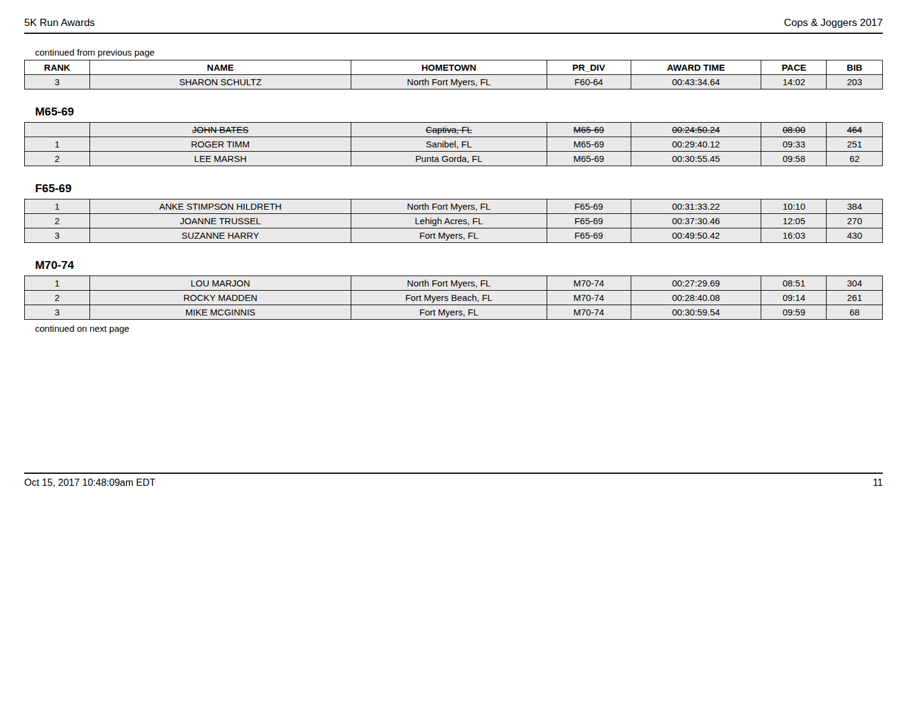5K Run Awards Cops & Joggers 2017
continued from previous page
| RANK | NAME | HOMETOWN | PR_DIV | AWARD TIME | PACE | BIB |
| --- | --- | --- | --- | --- | --- | --- |
| 3 | SHARON SCHULTZ | North Fort Myers, FL | F60-64 | 00:43:34.64 | 14:02 | 203 |
M65-69
| | JOHN BATES | Captiva, FL | M65-69 | 00:24:50.24 | 08:00 | 464 |
| 1 | ROGER TIMM | Sanibel, FL | M65-69 | 00:29:40.12 | 09:33 | 251 |
| 2 | LEE MARSH | Punta Gorda, FL | M65-69 | 00:30:55.45 | 09:58 | 62 |
F65-69
| 1 | ANKE STIMPSON HILDRETH | North Fort Myers, FL | F65-69 | 00:31:33.22 | 10:10 | 384 |
| 2 | JOANNE TRUSSEL | Lehigh Acres, FL | F65-69 | 00:37:30.46 | 12:05 | 270 |
| 3 | SUZANNE HARRY | Fort Myers, FL | F65-69 | 00:49:50.42 | 16:03 | 430 |
M70-74
| 1 | LOU MARJON | North Fort Myers, FL | M70-74 | 00:27:29.69 | 08:51 | 304 |
| 2 | ROCKY MADDEN | Fort Myers Beach, FL | M70-74 | 00:28:40.08 | 09:14 | 261 |
| 3 | MIKE MCGINNIS | Fort Myers, FL | M70-74 | 00:30:59.54 | 09:59 | 68 |
continued on next page
Oct 15, 2017 10:48:09am EDT 11